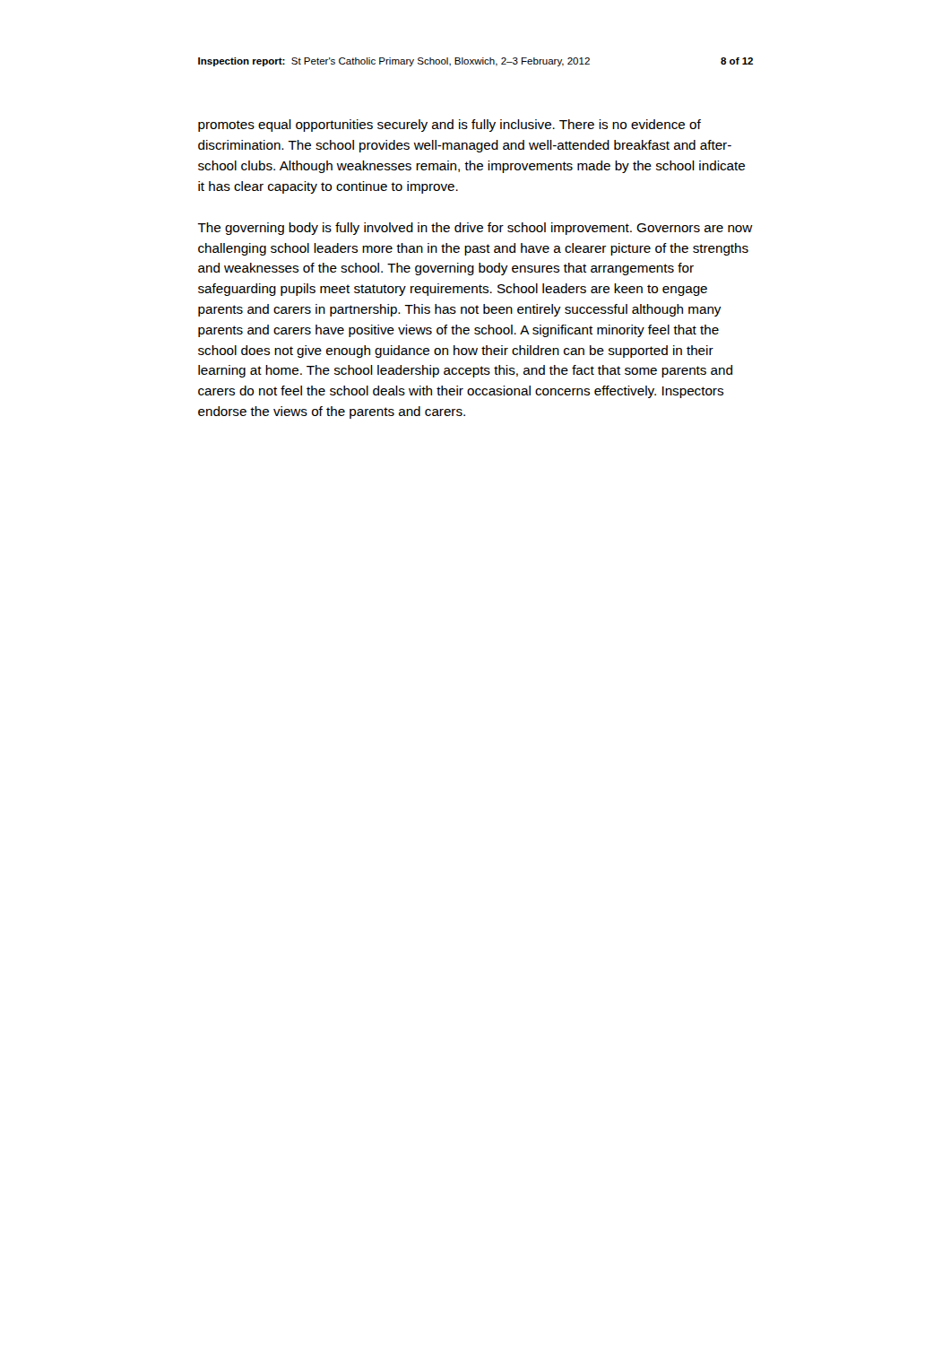Inspection report: St Peter's Catholic Primary School, Bloxwich, 2–3 February, 2012
8 of 12
promotes equal opportunities securely and is fully inclusive. There is no evidence of discrimination. The school provides well-managed and well-attended breakfast and after-school clubs. Although weaknesses remain, the improvements made by the school indicate it has clear capacity to continue to improve.
The governing body is fully involved in the drive for school improvement. Governors are now challenging school leaders more than in the past and have a clearer picture of the strengths and weaknesses of the school. The governing body ensures that arrangements for safeguarding pupils meet statutory requirements. School leaders are keen to engage parents and carers in partnership. This has not been entirely successful although many parents and carers have positive views of the school. A significant minority feel that the school does not give enough guidance on how their children can be supported in their learning at home. The school leadership accepts this, and the fact that some parents and carers do not feel the school deals with their occasional concerns effectively. Inspectors endorse the views of the parents and carers.